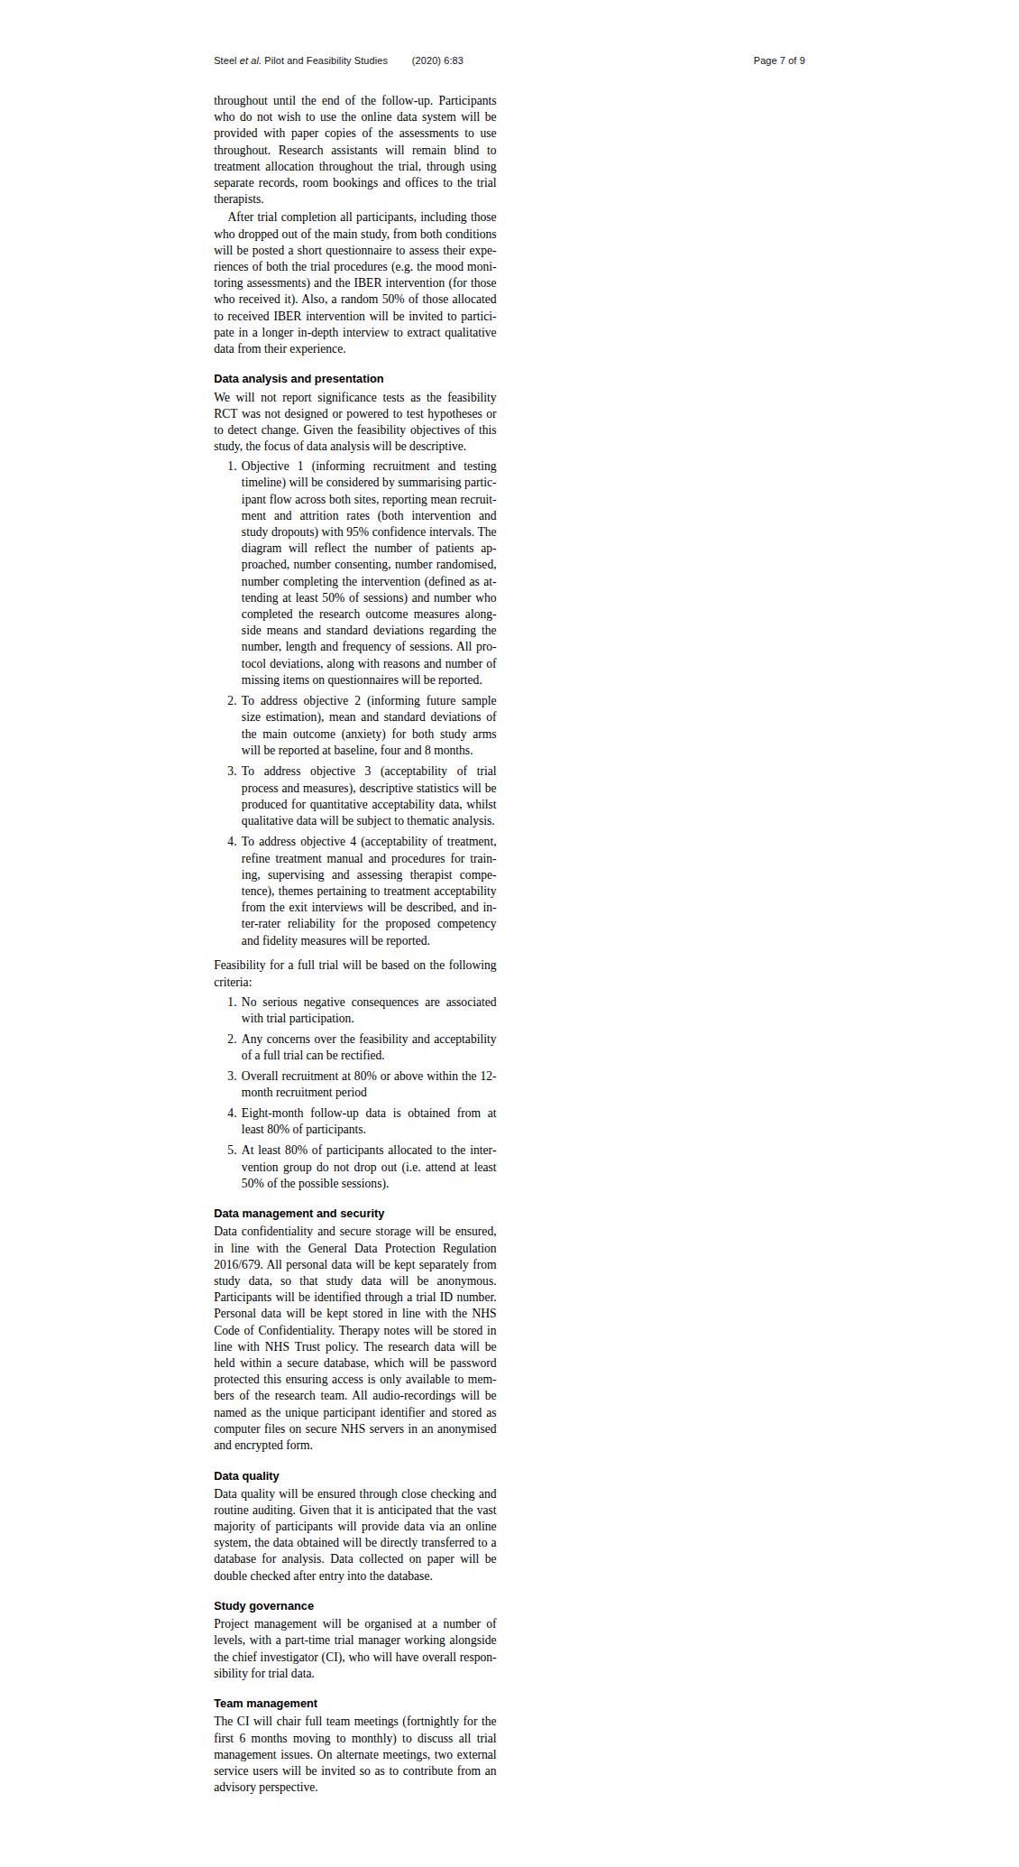Steel et al. Pilot and Feasibility Studies(2020) 6:83
Page 7 of 9
throughout until the end of the follow-up. Participants who do not wish to use the online data system will be provided with paper copies of the assessments to use throughout. Research assistants will remain blind to treatment allocation throughout the trial, through using separate records, room bookings and offices to the trial therapists.
After trial completion all participants, including those who dropped out of the main study, from both conditions will be posted a short questionnaire to assess their experiences of both the trial procedures (e.g. the mood monitoring assessments) and the IBER intervention (for those who received it). Also, a random 50% of those allocated to received IBER intervention will be invited to participate in a longer in-depth interview to extract qualitative data from their experience.
Data analysis and presentation
We will not report significance tests as the feasibility RCT was not designed or powered to test hypotheses or to detect change. Given the feasibility objectives of this study, the focus of data analysis will be descriptive.
Objective 1 (informing recruitment and testing timeline) will be considered by summarising participant flow across both sites, reporting mean recruitment and attrition rates (both intervention and study dropouts) with 95% confidence intervals. The diagram will reflect the number of patients approached, number consenting, number randomised, number completing the intervention (defined as attending at least 50% of sessions) and number who completed the research outcome measures alongside means and standard deviations regarding the number, length and frequency of sessions. All protocol deviations, along with reasons and number of missing items on questionnaires will be reported.
To address objective 2 (informing future sample size estimation), mean and standard deviations of the main outcome (anxiety) for both study arms will be reported at baseline, four and 8 months.
To address objective 3 (acceptability of trial process and measures), descriptive statistics will be produced for quantitative acceptability data, whilst qualitative data will be subject to thematic analysis.
To address objective 4 (acceptability of treatment, refine treatment manual and procedures for training, supervising and assessing therapist competence), themes pertaining to treatment acceptability from the exit interviews will be described, and inter-rater reliability for the proposed competency and fidelity measures will be reported.
Feasibility for a full trial will be based on the following criteria:
No serious negative consequences are associated with trial participation.
Any concerns over the feasibility and acceptability of a full trial can be rectified.
Overall recruitment at 80% or above within the 12-month recruitment period
Eight-month follow-up data is obtained from at least 80% of participants.
At least 80% of participants allocated to the intervention group do not drop out (i.e. attend at least 50% of the possible sessions).
Data management and security
Data confidentiality and secure storage will be ensured, in line with the General Data Protection Regulation 2016/679. All personal data will be kept separately from study data, so that study data will be anonymous. Participants will be identified through a trial ID number. Personal data will be kept stored in line with the NHS Code of Confidentiality. Therapy notes will be stored in line with NHS Trust policy. The research data will be held within a secure database, which will be password protected this ensuring access is only available to members of the research team. All audio-recordings will be named as the unique participant identifier and stored as computer files on secure NHS servers in an anonymised and encrypted form.
Data quality
Data quality will be ensured through close checking and routine auditing. Given that it is anticipated that the vast majority of participants will provide data via an online system, the data obtained will be directly transferred to a database for analysis. Data collected on paper will be double checked after entry into the database.
Study governance
Project management will be organised at a number of levels, with a part-time trial manager working alongside the chief investigator (CI), who will have overall responsibility for trial data.
Team management
The CI will chair full team meetings (fortnightly for the first 6 months moving to monthly) to discuss all trial management issues. On alternate meetings, two external service users will be invited so as to contribute from an advisory perspective.